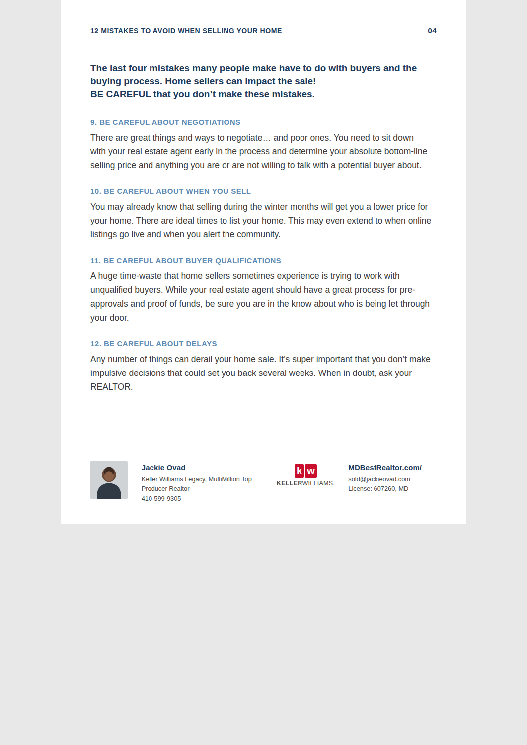12 Mistakes to Avoid When Selling Your Home
04
The last four mistakes many people make have to do with buyers and the buying process. Home sellers can impact the sale!
BE CAREFUL that you don’t make these mistakes.
9. Be Careful About Negotiations
There are great things and ways to negotiate… and poor ones. You need to sit down with your real estate agent early in the process and determine your absolute bottom-line selling price and anything you are or are not willing to talk with a potential buyer about.
10. Be Careful About When You Sell
You may already know that selling during the winter months will get you a lower price for your home. There are ideal times to list your home. This may even extend to when online listings go live and when you alert the community.
11. Be Careful About Buyer Qualifications
A huge time-waste that home sellers sometimes experience is trying to work with unqualified buyers. While your real estate agent should have a great process for pre-approvals and proof of funds, be sure you are in the know about who is being let through your door.
12. Be Careful About Delays
Any number of things can derail your home sale. It’s super important that you don’t make impulsive decisions that could set you back several weeks. When in doubt, ask your REALTOR.
Jackie Ovad
Keller Williams Legacy, MultiMillion Top Producer Realtor
410-599-9305
kw
KELLERWILLIAMS.
MDBestRealtor.com/
sold@jackieovad.com
License: 607260, MD